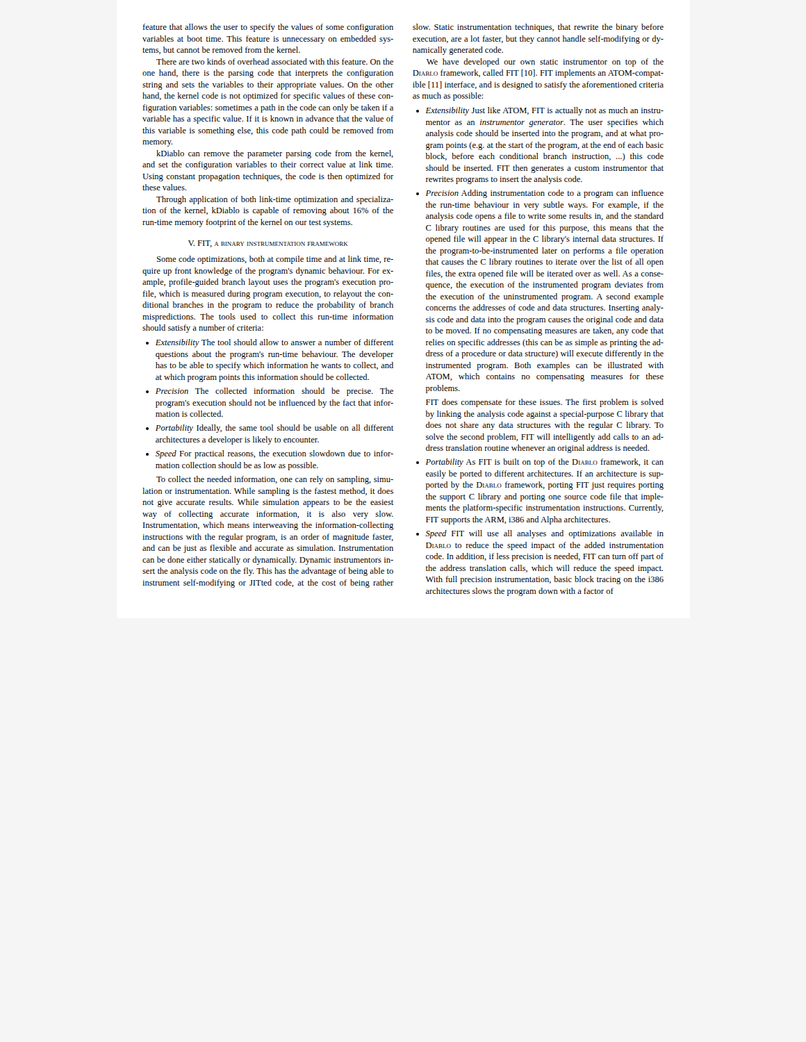feature that allows the user to specify the values of some configuration variables at boot time. This feature is unnecessary on embedded systems, but cannot be removed from the kernel.
There are two kinds of overhead associated with this feature. On the one hand, there is the parsing code that interprets the configuration string and sets the variables to their appropriate values. On the other hand, the kernel code is not optimized for specific values of these configuration variables: sometimes a path in the code can only be taken if a variable has a specific value. If it is known in advance that the value of this variable is something else, this code path could be removed from memory.
kDiablo can remove the parameter parsing code from the kernel, and set the configuration variables to their correct value at link time. Using constant propagation techniques, the code is then optimized for these values.
Through application of both link-time optimization and specialization of the kernel, kDiablo is capable of removing about 16% of the run-time memory footprint of the kernel on our test systems.
V. FIT, a binary instrumentation framework
Some code optimizations, both at compile time and at link time, require up front knowledge of the program's dynamic behaviour. For example, profile-guided branch layout uses the program's execution profile, which is measured during program execution, to relayout the conditional branches in the program to reduce the probability of branch mispredictions. The tools used to collect this run-time information should satisfy a number of criteria:
Extensibility The tool should allow to answer a number of different questions about the program's run-time behaviour. The developer has to be able to specify which information he wants to collect, and at which program points this information should be collected.
Precision The collected information should be precise. The program's execution should not be influenced by the fact that information is collected.
Portability Ideally, the same tool should be usable on all different architectures a developer is likely to encounter.
Speed For practical reasons, the execution slowdown due to information collection should be as low as possible.
To collect the needed information, one can rely on sampling, simulation or instrumentation. While sampling is the fastest method, it does not give accurate results. While simulation appears to be the easiest way of collecting accurate information, it is also very slow. Instrumentation, which means interweaving the information-collecting instructions with the regular program, is an order of magnitude faster, and can be just as flexible and accurate as simulation. Instrumentation can be done either statically or dynamically. Dynamic instrumentors insert the analysis code on the fly. This has the advantage of being able to instrument self-modifying or JITted code, at the cost of being rather slow. Static instrumentation techniques, that rewrite the binary before execution, are a lot faster, but they cannot handle self-modifying or dynamically generated code.
We have developed our own static instrumentor on top of the Diablo framework, called FIT [10]. FIT implements an ATOM-compatible [11] interface, and is designed to satisfy the aforementioned criteria as much as possible:
Extensibility Just like ATOM, FIT is actually not as much an instrumentor as an instrumentor generator. The user specifies which analysis code should be inserted into the program, and at what program points (e.g. at the start of the program, at the end of each basic block, before each conditional branch instruction, ...) this code should be inserted. FIT then generates a custom instrumentor that rewrites programs to insert the analysis code.
Precision Adding instrumentation code to a program can influence the run-time behaviour in very subtle ways. For example, if the analysis code opens a file to write some results in, and the standard C library routines are used for this purpose, this means that the opened file will appear in the C library's internal data structures. If the program-to-be-instrumented later on performs a file operation that causes the C library routines to iterate over the list of all open files, the extra opened file will be iterated over as well. As a consequence, the execution of the instrumented program deviates from the execution of the uninstrumented program. A second example concerns the addresses of code and data structures. Inserting analysis code and data into the program causes the original code and data to be moved. If no compensating measures are taken, any code that relies on specific addresses (this can be as simple as printing the address of a procedure or data structure) will execute differently in the instrumented program. Both examples can be illustrated with ATOM, which contains no compensating measures for these problems.
FIT does compensate for these issues. The first problem is solved by linking the analysis code against a special-purpose C library that does not share any data structures with the regular C library. To solve the second problem, FIT will intelligently add calls to an address translation routine whenever an original address is needed.
Portability As FIT is built on top of the Diablo framework, it can easily be ported to different architectures. If an architecture is supported by the Diablo framework, porting FIT just requires porting the support C library and porting one source code file that implements the platform-specific instrumentation instructions. Currently, FIT supports the ARM, i386 and Alpha architectures.
Speed FIT will use all analyses and optimizations available in Diablo to reduce the speed impact of the added instrumentation code. In addition, if less precision is needed, FIT can turn off part of the address translation calls, which will reduce the speed impact. With full precision instrumentation, basic block tracing on the i386 architectures slows the program down with a factor of